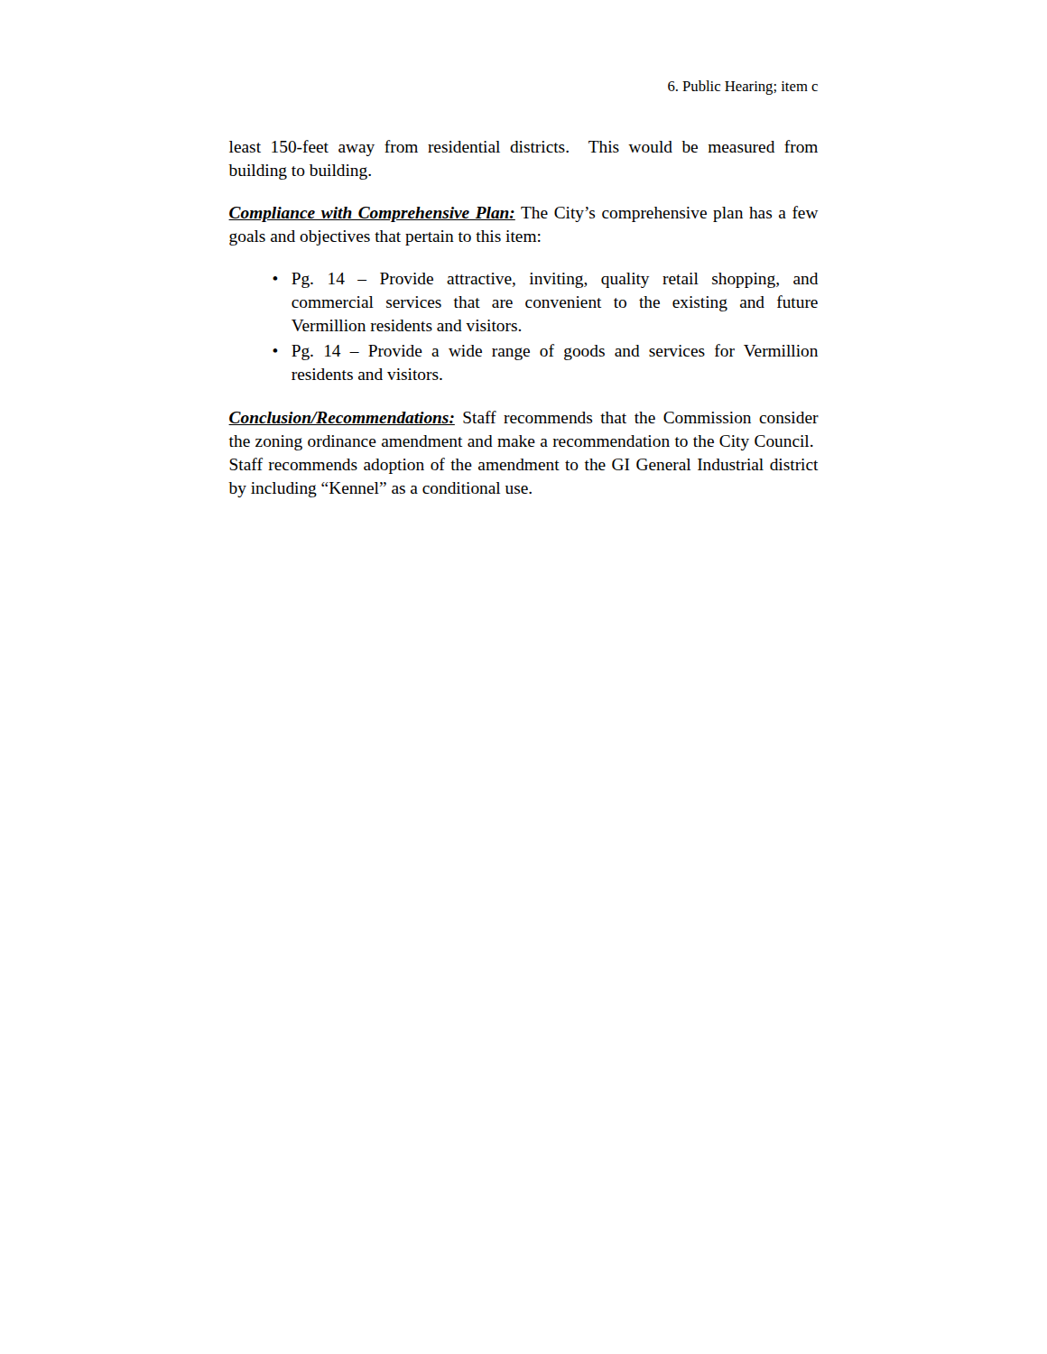6. Public Hearing; item c
least 150-feet away from residential districts. This would be measured from building to building.
Compliance with Comprehensive Plan: The City’s comprehensive plan has a few goals and objectives that pertain to this item:
Pg. 14 – Provide attractive, inviting, quality retail shopping, and commercial services that are convenient to the existing and future Vermillion residents and visitors.
Pg. 14 – Provide a wide range of goods and services for Vermillion residents and visitors.
Conclusion/Recommendations: Staff recommends that the Commission consider the zoning ordinance amendment and make a recommendation to the City Council. Staff recommends adoption of the amendment to the GI General Industrial district by including “Kennel” as a conditional use.